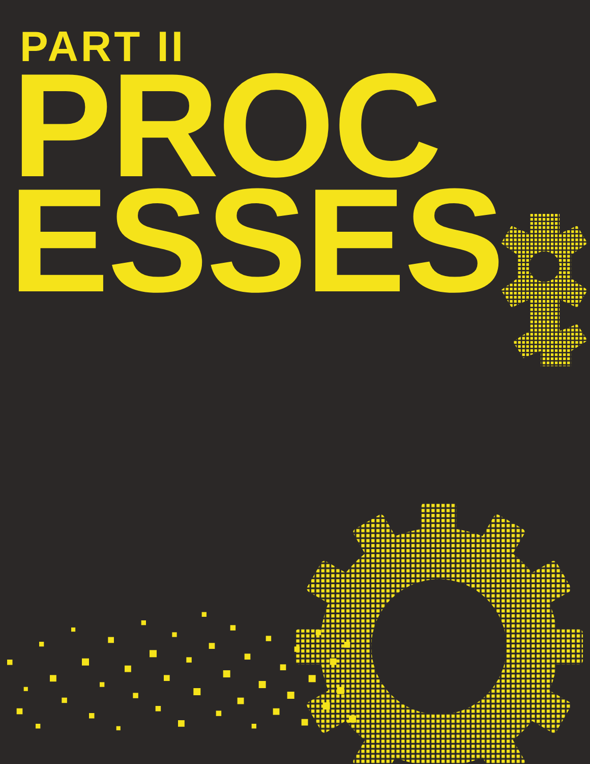Part II Proc esses